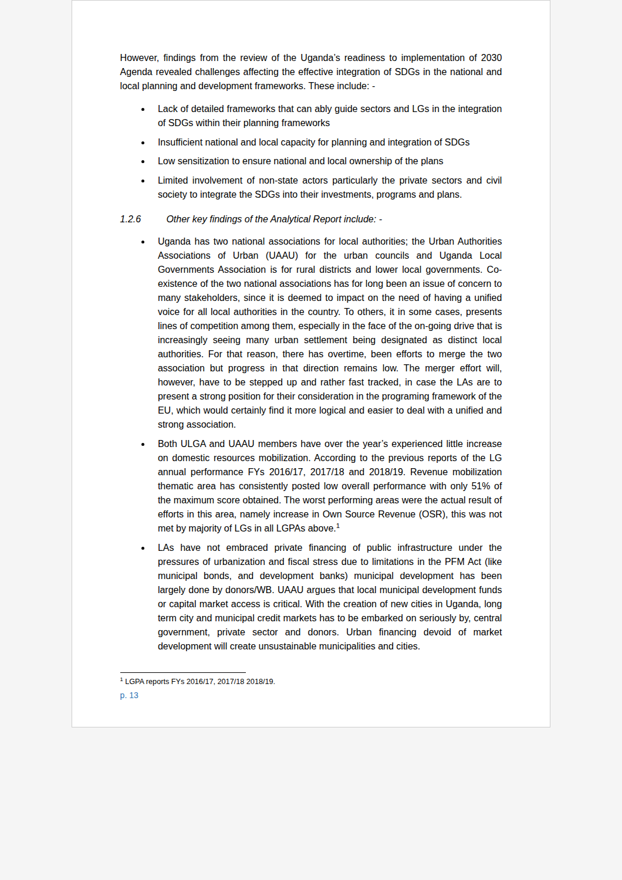However, findings from the review of the Uganda’s readiness to implementation of 2030 Agenda revealed challenges affecting the effective integration of SDGs in the national and local planning and development frameworks. These include: -
Lack of detailed frameworks that can ably guide sectors and LGs in the integration of SDGs within their planning frameworks
Insufficient national and local capacity for planning and integration of SDGs
Low sensitization to ensure national and local ownership of the plans
Limited involvement of non-state actors particularly the private sectors and civil society to integrate the SDGs into their investments, programs and plans.
1.2.6 Other key findings of the Analytical Report include: -
Uganda has two national associations for local authorities; the Urban Authorities Associations of Urban (UAAU) for the urban councils and Uganda Local Governments Association is for rural districts and lower local governments. Co-existence of the two national associations has for long been an issue of concern to many stakeholders, since it is deemed to impact on the need of having a unified voice for all local authorities in the country. To others, it in some cases, presents lines of competition among them, especially in the face of the on-going drive that is increasingly seeing many urban settlement being designated as distinct local authorities. For that reason, there has overtime, been efforts to merge the two association but progress in that direction remains low. The merger effort will, however, have to be stepped up and rather fast tracked, in case the LAs are to present a strong position for their consideration in the programing framework of the EU, which would certainly find it more logical and easier to deal with a unified and strong association.
Both ULGA and UAAU members have over the year’s experienced little increase on domestic resources mobilization. According to the previous reports of the LG annual performance FYs 2016/17, 2017/18 and 2018/19. Revenue mobilization thematic area has consistently posted low overall performance with only 51% of the maximum score obtained. The worst performing areas were the actual result of efforts in this area, namely increase in Own Source Revenue (OSR), this was not met by majority of LGs in all LGPAs above.1
LAs have not embraced private financing of public infrastructure under the pressures of urbanization and fiscal stress due to limitations in the PFM Act (like municipal bonds, and development banks) municipal development has been largely done by donors/WB. UAAU argues that local municipal development funds or capital market access is critical. With the creation of new cities in Uganda, long term city and municipal credit markets has to be embarked on seriously by, central government, private sector and donors. Urban financing devoid of market development will create unsustainable municipalities and cities.
1 LGPA reports FYs 2016/17, 2017/18 2018/19.
p. 13